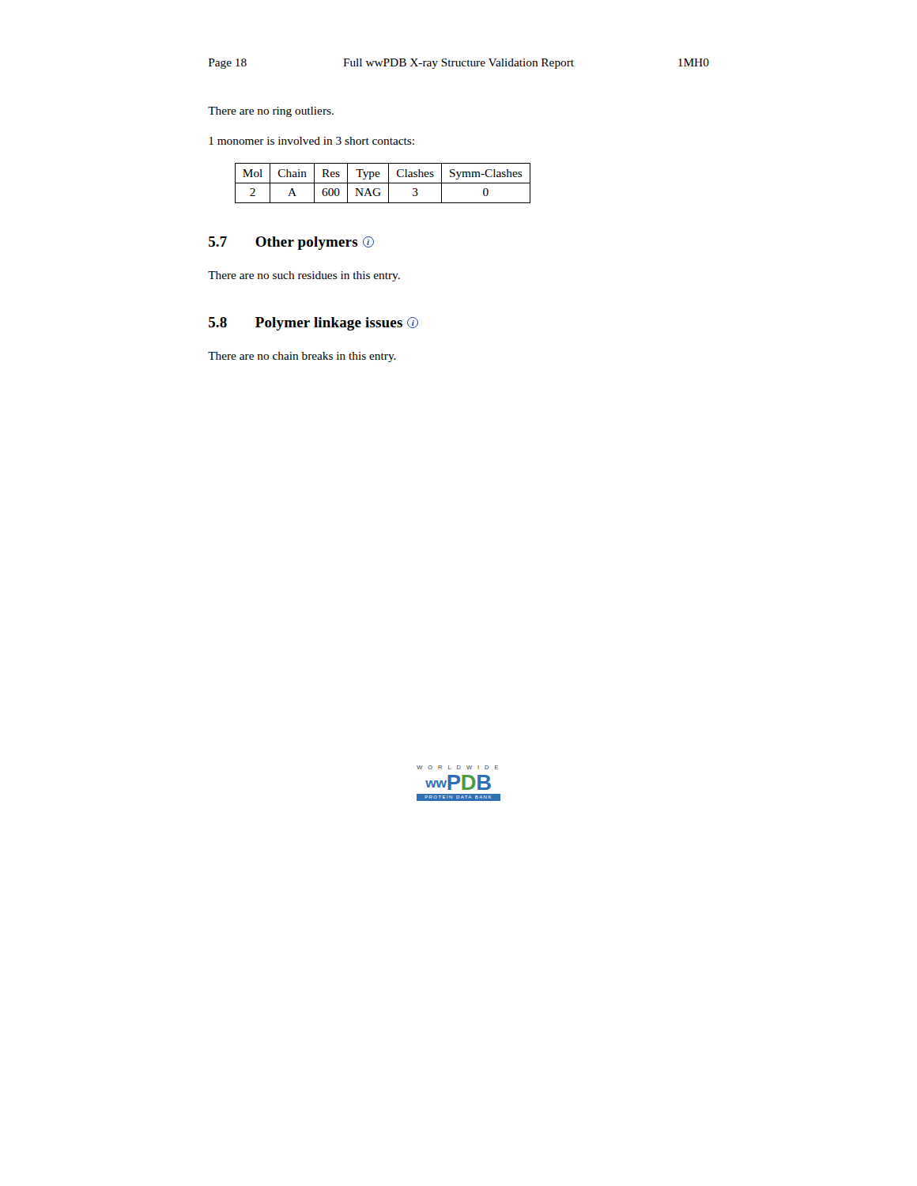Page 18
Full wwPDB X-ray Structure Validation Report
1MH0
There are no ring outliers.
1 monomer is involved in 3 short contacts:
| Mol | Chain | Res | Type | Clashes | Symm-Clashes |
| --- | --- | --- | --- | --- | --- |
| 2 | A | 600 | NAG | 3 | 0 |
5.7 Other polymers i
There are no such residues in this entry.
5.8 Polymer linkage issues i
There are no chain breaks in this entry.
W O R L D W I D E
ww PDB
PROTEIN DATA BANK